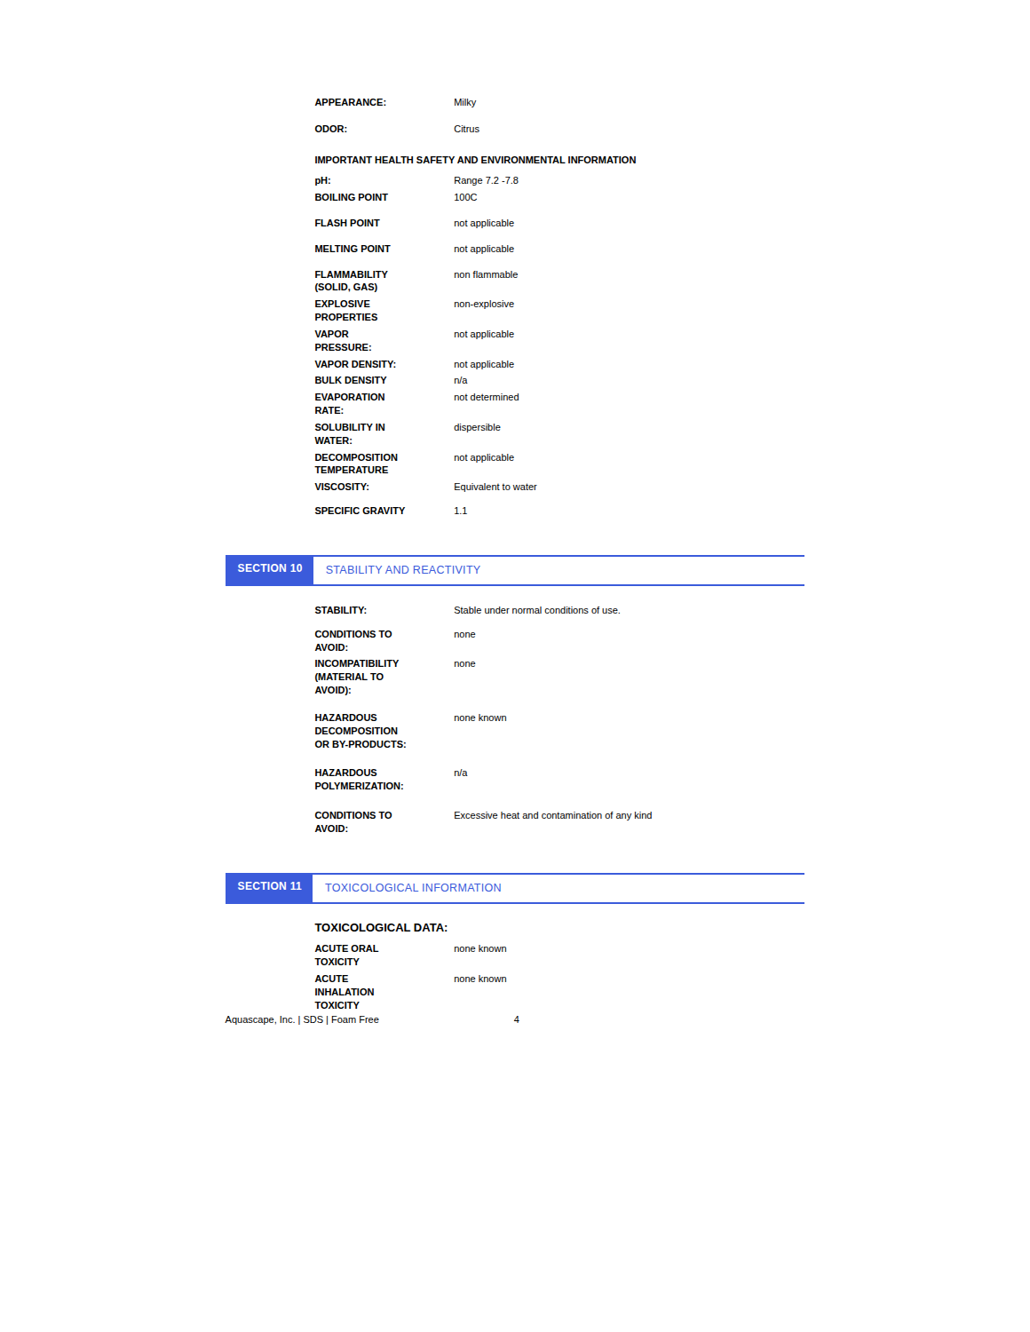| APPEARANCE: | Milky |
| ODOR: | Citrus |
IMPORTANT HEALTH SAFETY AND ENVIRONMENTAL INFORMATION
| pH: | Range 7.2 -7.8 |
| BOILING POINT | 100C |
| FLASH POINT | not applicable |
| MELTING POINT | not applicable |
| FLAMMABILITY (SOLID, GAS) | non flammable |
| EXPLOSIVE PROPERTIES | non-explosive |
| VAPOR PRESSURE: | not applicable |
| VAPOR DENSITY: | not applicable |
| BULK DENSITY | n/a |
| EVAPORATION RATE: | not determined |
| SOLUBILITY IN WATER: | dispersible |
| DECOMPOSITION TEMPERATURE | not applicable |
| VISCOSITY: | Equivalent to water |
| SPECIFIC GRAVITY | 1.1 |
SECTION 10
STABILITY AND REACTIVITY
| STABILITY: | Stable under normal conditions of use. |
| CONDITIONS TO AVOID: | none |
| INCOMPATIBILITY (MATERIAL TO AVOID): | none |
| HAZARDOUS DECOMPOSITION OR BY-PRODUCTS: | none known |
| HAZARDOUS POLYMERIZATION: | n/a |
| CONDITIONS TO AVOID: | Excessive heat and contamination of any kind |
SECTION 11
TOXICOLOGICAL INFORMATION
TOXICOLOGICAL DATA:
| ACUTE ORAL TOXICITY | none known |
| ACUTE INHALATION TOXICITY | none known |
Aquascape, Inc. | SDS | Foam Free 4